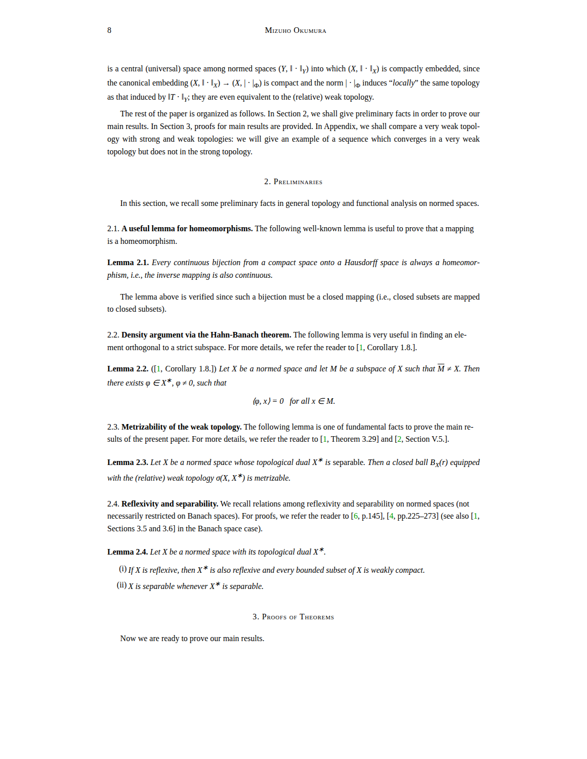8 Mizuho Okumura
is a central (universal) space among normed spaces (Y, ‖ · ‖Y) into which (X, ‖ · ‖X) is compactly embedded, since the canonical embedding (X, ‖ · ‖X) → (X, | · |Φ) is compact and the norm | · |Φ induces “locally” the same topology as that induced by ‖T · ‖Y; they are even equivalent to the (relative) weak topology.
The rest of the paper is organized as follows. In Section 2, we shall give preliminary facts in order to prove our main results. In Section 3, proofs for main results are provided. In Appendix, we shall compare a very weak topology with strong and weak topologies: we will give an example of a sequence which converges in a very weak topology but does not in the strong topology.
2. Preliminaries
In this section, we recall some preliminary facts in general topology and functional analysis on normed spaces.
2.1. A useful lemma for homeomorphisms. The following well-known lemma is useful to prove that a mapping is a homeomorphism.
Lemma 2.1. Every continuous bijection from a compact space onto a Hausdorff space is always a homeomorphism, i.e., the inverse mapping is also continuous.
The lemma above is verified since such a bijection must be a closed mapping (i.e., closed subsets are mapped to closed subsets).
2.2. Density argument via the Hahn-Banach theorem. The following lemma is very useful in finding an element orthogonal to a strict subspace. For more details, we refer the reader to [1, Corollary 1.8.].
Lemma 2.2. ([1, Corollary 1.8.]) Let X be a normed space and let M be a subspace of X such that M ≠ X. Then there exists φ ∈ X∗, φ ≠ 0, such that
⟨φ, x⟩ = 0 for all x ∈ M.
2.3. Metrizability of the weak topology. The following lemma is one of fundamental facts to prove the main results of the present paper. For more details, we refer the reader to [1, Theorem 3.29] and [2, Section V.5.].
Lemma 2.3. Let X be a normed space whose topological dual X∗ is separable. Then a closed ball BX(r) equipped with the (relative) weak topology σ(X, X∗) is metrizable.
2.4. Reflexivity and separability. We recall relations among reflexivity and separability on normed spaces (not necessarily restricted on Banach spaces). For proofs, we refer the reader to [6, p.145], [4, pp.225–273] (see also [1, Sections 3.5 and 3.6] in the Banach space case).
Lemma 2.4. Let X be a normed space with its topological dual X∗.
(i) If X is reflexive, then X∗ is also reflexive and every bounded subset of X is weakly compact.
(ii) X is separable whenever X∗ is separable.
3. Proofs of Theorems
Now we are ready to prove our main results.